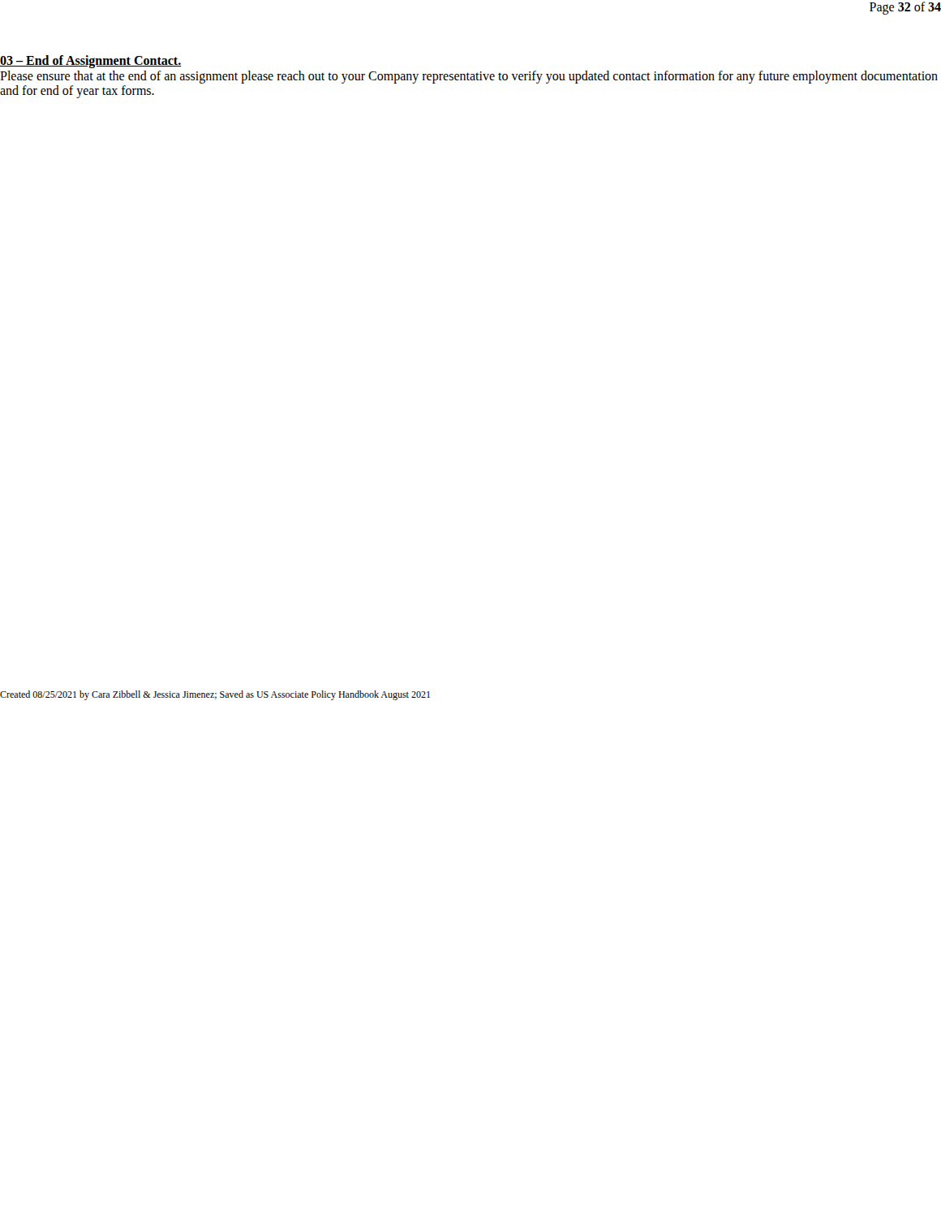Page 32 of 34
03 – End of Assignment Contact.
Please ensure that at the end of an assignment please reach out to your Company representative to verify you updated contact information for any future employment documentation and for end of year tax forms.
Created 08/25/2021 by Cara Zibbell & Jessica Jimenez; Saved as US Associate Policy Handbook August 2021